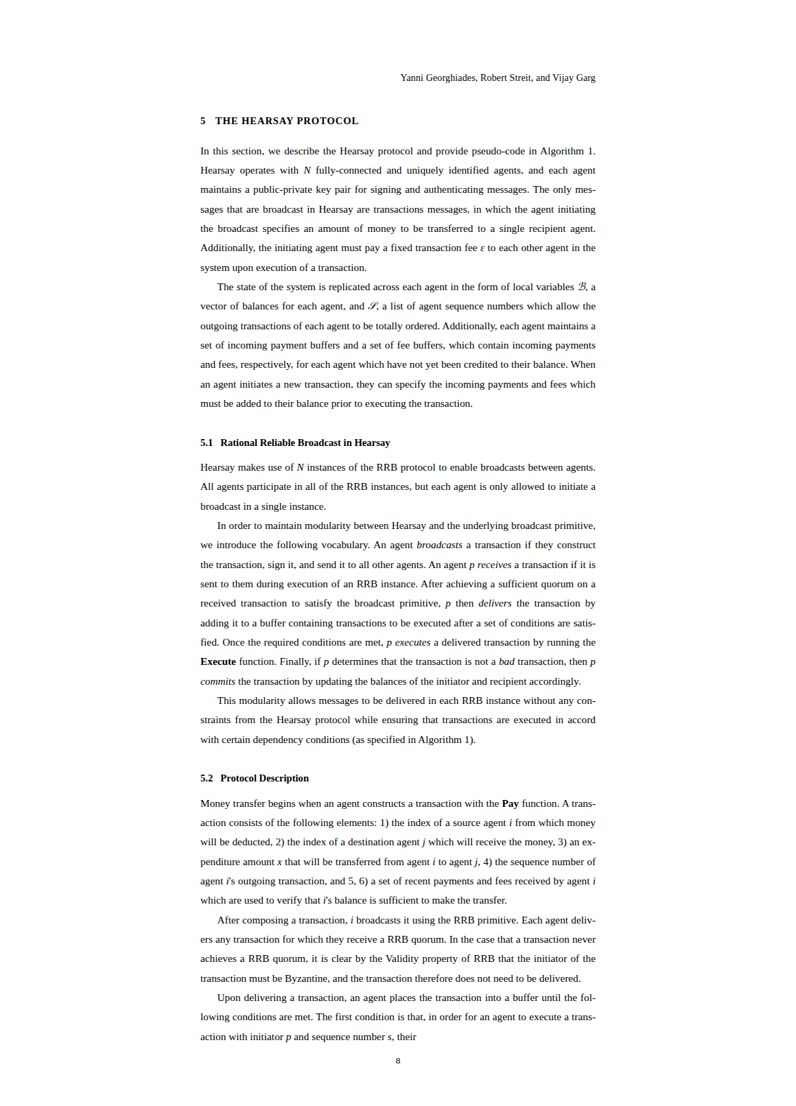Yanni Georghiades, Robert Streit, and Vijay Garg
5 The Hearsay Protocol
In this section, we describe the Hearsay protocol and provide pseudo-code in Algorithm 1. Hearsay operates with N fully-connected and uniquely identified agents, and each agent maintains a public-private key pair for signing and authenticating messages. The only messages that are broadcast in Hearsay are transactions messages, in which the agent initiating the broadcast specifies an amount of money to be transferred to a single recipient agent. Additionally, the initiating agent must pay a fixed transaction fee ε to each other agent in the system upon execution of a transaction.
The state of the system is replicated across each agent in the form of local variables ℬ, a vector of balances for each agent, and 𝒮, a list of agent sequence numbers which allow the outgoing transactions of each agent to be totally ordered. Additionally, each agent maintains a set of incoming payment buffers and a set of fee buffers, which contain incoming payments and fees, respectively, for each agent which have not yet been credited to their balance. When an agent initiates a new transaction, they can specify the incoming payments and fees which must be added to their balance prior to executing the transaction.
5.1 Rational Reliable Broadcast in Hearsay
Hearsay makes use of N instances of the RRB protocol to enable broadcasts between agents. All agents participate in all of the RRB instances, but each agent is only allowed to initiate a broadcast in a single instance.
In order to maintain modularity between Hearsay and the underlying broadcast primitive, we introduce the following vocabulary. An agent broadcasts a transaction if they construct the transaction, sign it, and send it to all other agents. An agent p receives a transaction if it is sent to them during execution of an RRB instance. After achieving a sufficient quorum on a received transaction to satisfy the broadcast primitive, p then delivers the transaction by adding it to a buffer containing transactions to be executed after a set of conditions are satisfied. Once the required conditions are met, p executes a delivered transaction by running the Execute function. Finally, if p determines that the transaction is not a bad transaction, then p commits the transaction by updating the balances of the initiator and recipient accordingly.
This modularity allows messages to be delivered in each RRB instance without any constraints from the Hearsay protocol while ensuring that transactions are executed in accord with certain dependency conditions (as specified in Algorithm 1).
5.2 Protocol Description
Money transfer begins when an agent constructs a transaction with the Pay function. A transaction consists of the following elements: 1) the index of a source agent i from which money will be deducted, 2) the index of a destination agent j which will receive the money, 3) an expenditure amount x that will be transferred from agent i to agent j, 4) the sequence number of agent i's outgoing transaction, and 5, 6) a set of recent payments and fees received by agent i which are used to verify that i's balance is sufficient to make the transfer.
After composing a transaction, i broadcasts it using the RRB primitive. Each agent delivers any transaction for which they receive a RRB quorum. In the case that a transaction never achieves a RRB quorum, it is clear by the Validity property of RRB that the initiator of the transaction must be Byzantine, and the transaction therefore does not need to be delivered.
Upon delivering a transaction, an agent places the transaction into a buffer until the following conditions are met. The first condition is that, in order for an agent to execute a transaction with initiator p and sequence number s, their
8